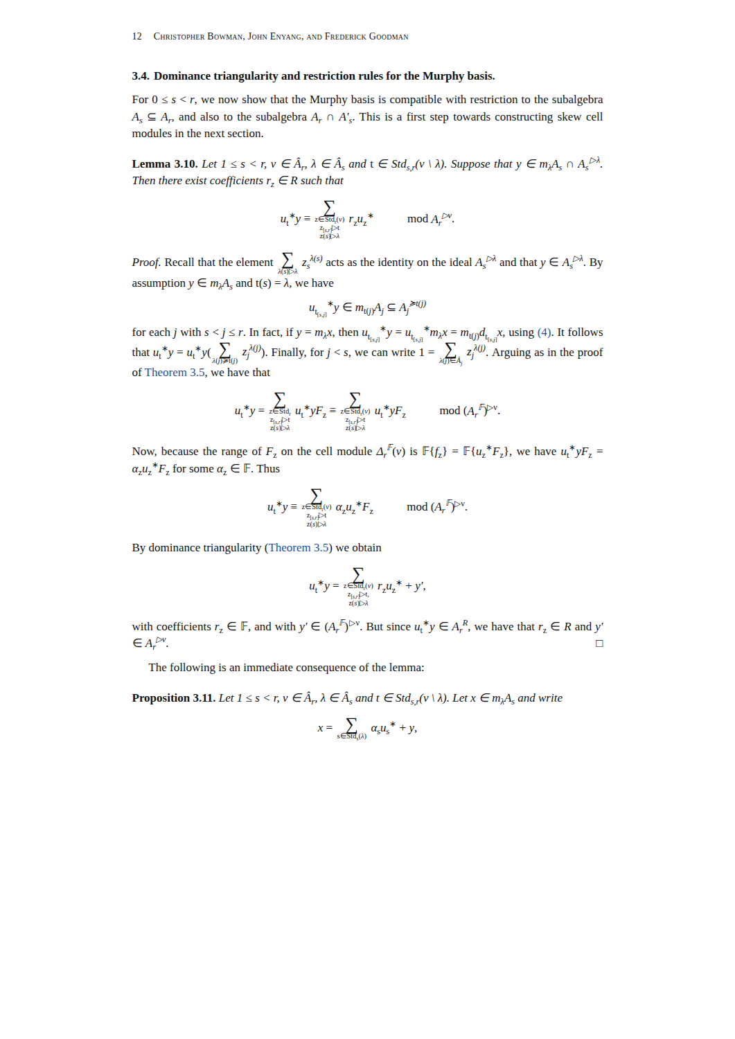12 Christopher Bowman, John Enyang, and Frederick Goodman
3.4. Dominance triangularity and restriction rules for the Murphy basis.
For 0 ≤ s < r, we now show that the Murphy basis is compatible with restriction to the subalgebra As ⊆ Ar, and also to the subalgebra Ar ∩ A′s. This is a first step towards constructing skew cell modules in the next section.
Lemma 3.10. Let 1 ≤ s < r, ν ∈ Âr, λ ∈ Âs and t ∈ Stds,r(ν \ λ). Suppose that y ∈ mλAs ∩ As▷λ. Then there exist coefficients rz ∈ R such that
ut∗y ≡ ∑ z∈Stdr(ν)
z[s,r]▷t
z(s)▷λ rzuz∗ mod Ar▷ν.
Proof. Recall that the element ∑λ(s)▷λ zsλ(s) acts as the identity on the ideal As▷λ and that y ∈ As▷λ. By assumption y ∈ mλAs and t(s) = λ, we have
ut[s,j]∗y ∈ mt(j)Aj ⊆ Aj≽t(j)
for each j with s < j ≤ r. In fact, if y = mλx, then ut[s,j]∗y = ut[s,j]∗mλx = mt(j)dt[s,j]x, using (4). It follows that ut∗y = ut∗y(∑λ(j)≽t(j) zjλ(j)). Finally, for j < s, we can write 1 = ∑λ(j)∈Âj zjλ(j). Arguing as in the proof of Theorem 3.5, we have that
ut∗y = ∑ z∈Stdr
z[s,r]▷t
z(s)▷λ ut∗yFz ≡ ∑ z∈Stdr(ν)
z[s,r]▷t
z(s)▷λ ut∗yFz mod (Ar𝔽)▷ν.
Now, because the range of Fz on the cell module Δr𝔽(ν) is 𝔽{fz} = 𝔽{uz∗Fz}, we have ut∗yFz = αzuz∗Fz for some αz ∈ 𝔽. Thus
ut∗y ≡ ∑ z∈Stdr(ν)
z[s,r]▷t
z(s)▷λ αzuz∗Fz mod (Ar𝔽)▷ν.
By dominance triangularity (Theorem 3.5) we obtain
ut∗y = ∑ z∈Stdr(ν)
z[s,r]▷t,
z(s)▷λ rzuz∗ + y′,
with coefficients rz ∈ 𝔽, and with y′ ∈ (Ar𝔽)▷ν. But since ut∗y ∈ ArR, we have that rz ∈ R and y′ ∈ Ar▷ν.□
The following is an immediate consequence of the lemma:
Proposition 3.11. Let 1 ≤ s < r, ν ∈ Âr, λ ∈ Âs and t ∈ Stds,r(ν \ λ). Let x ∈ mλAs and write
x = ∑ s∈Stds(λ) αsus∗ + y,